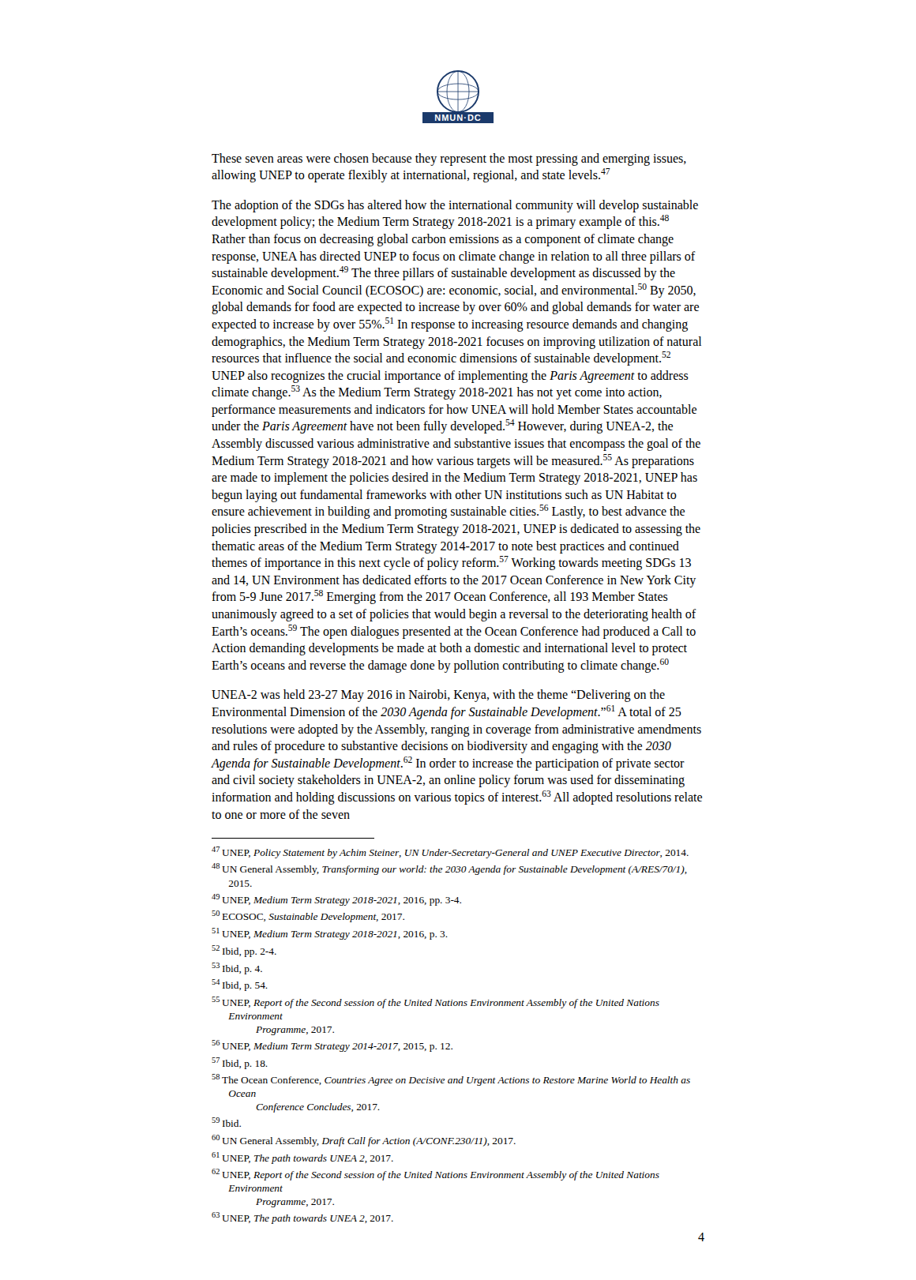NMUN·DC
These seven areas were chosen because they represent the most pressing and emerging issues, allowing UNEP to operate flexibly at international, regional, and state levels.47
The adoption of the SDGs has altered how the international community will develop sustainable development policy; the Medium Term Strategy 2018-2021 is a primary example of this.48 Rather than focus on decreasing global carbon emissions as a component of climate change response, UNEA has directed UNEP to focus on climate change in relation to all three pillars of sustainable development.49 The three pillars of sustainable development as discussed by the Economic and Social Council (ECOSOC) are: economic, social, and environmental.50 By 2050, global demands for food are expected to increase by over 60% and global demands for water are expected to increase by over 55%.51 In response to increasing resource demands and changing demographics, the Medium Term Strategy 2018-2021 focuses on improving utilization of natural resources that influence the social and economic dimensions of sustainable development.52 UNEP also recognizes the crucial importance of implementing the Paris Agreement to address climate change.53 As the Medium Term Strategy 2018-2021 has not yet come into action, performance measurements and indicators for how UNEA will hold Member States accountable under the Paris Agreement have not been fully developed.54 However, during UNEA-2, the Assembly discussed various administrative and substantive issues that encompass the goal of the Medium Term Strategy 2018-2021 and how various targets will be measured.55 As preparations are made to implement the policies desired in the Medium Term Strategy 2018-2021, UNEP has begun laying out fundamental frameworks with other UN institutions such as UN Habitat to ensure achievement in building and promoting sustainable cities.56 Lastly, to best advance the policies prescribed in the Medium Term Strategy 2018-2021, UNEP is dedicated to assessing the thematic areas of the Medium Term Strategy 2014-2017 to note best practices and continued themes of importance in this next cycle of policy reform.57 Working towards meeting SDGs 13 and 14, UN Environment has dedicated efforts to the 2017 Ocean Conference in New York City from 5-9 June 2017.58 Emerging from the 2017 Ocean Conference, all 193 Member States unanimously agreed to a set of policies that would begin a reversal to the deteriorating health of Earth’s oceans.59 The open dialogues presented at the Ocean Conference had produced a Call to Action demanding developments be made at both a domestic and international level to protect Earth’s oceans and reverse the damage done by pollution contributing to climate change.60
UNEA-2 was held 23-27 May 2016 in Nairobi, Kenya, with the theme “Delivering on the Environmental Dimension of the 2030 Agenda for Sustainable Development.”61 A total of 25 resolutions were adopted by the Assembly, ranging in coverage from administrative amendments and rules of procedure to substantive decisions on biodiversity and engaging with the 2030 Agenda for Sustainable Development.62 In order to increase the participation of private sector and civil society stakeholders in UNEA-2, an online policy forum was used for disseminating information and holding discussions on various topics of interest.63 All adopted resolutions relate to one or more of the seven
UNEP, Policy Statement by Achim Steiner, UN Under-Secretary-General and UNEP Executive Director, 2014.
UN General Assembly, Transforming our world: the 2030 Agenda for Sustainable Development (A/RES/70/1), 2015.
UNEP, Medium Term Strategy 2018-2021, 2016, pp. 3-4.
ECOSOC, Sustainable Development, 2017.
UNEP, Medium Term Strategy 2018-2021, 2016, p. 3.
Ibid, pp. 2-4.
Ibid, p. 4.
Ibid, p. 54.
UNEP, Report of the Second session of the United Nations Environment Assembly of the United Nations Environment Programme, 2017.
UNEP, Medium Term Strategy 2014-2017, 2015, p. 12.
Ibid, p. 18.
The Ocean Conference, Countries Agree on Decisive and Urgent Actions to Restore Marine World to Health as Ocean Conference Concludes, 2017.
Ibid.
UN General Assembly, Draft Call for Action (A/CONF.230/11), 2017.
UNEP, The path towards UNEA 2, 2017.
UNEP, Report of the Second session of the United Nations Environment Assembly of the United Nations Environment Programme, 2017.
UNEP, The path towards UNEA 2, 2017.
4